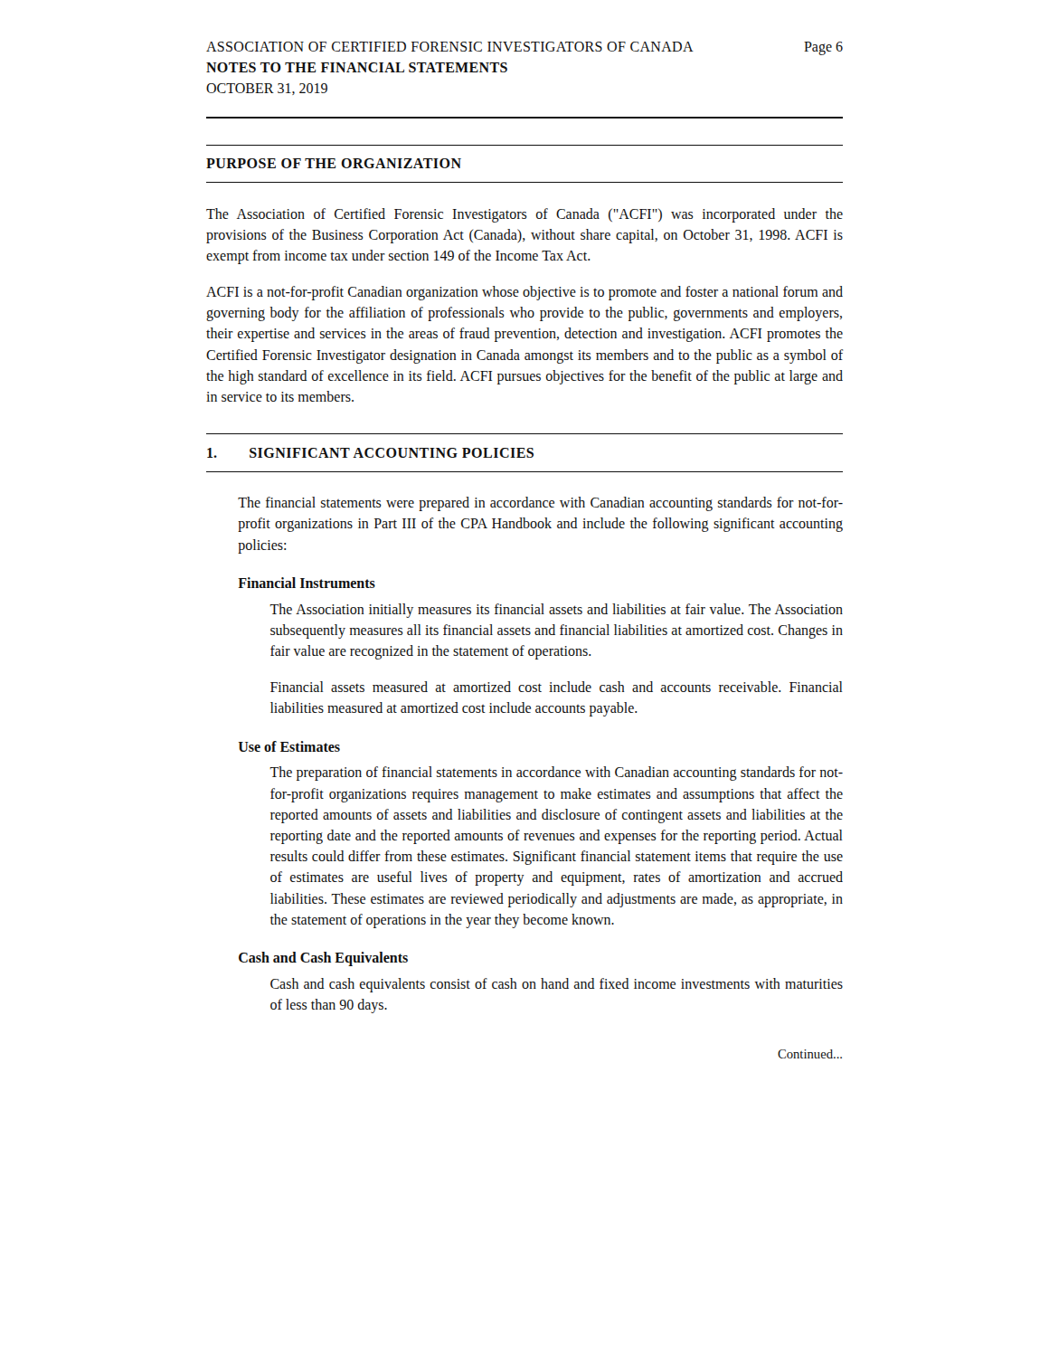Page 6
ASSOCIATION OF CERTIFIED FORENSIC INVESTIGATORS OF CANADA
NOTES TO THE FINANCIAL STATEMENTS
OCTOBER 31, 2019
PURPOSE OF THE ORGANIZATION
The Association of Certified Forensic Investigators of Canada ("ACFI") was incorporated under the provisions of the Business Corporation Act (Canada), without share capital, on October 31, 1998. ACFI is exempt from income tax under section 149 of the Income Tax Act.
ACFI is a not-for-profit Canadian organization whose objective is to promote and foster a national forum and governing body for the affiliation of professionals who provide to the public, governments and employers, their expertise and services in the areas of fraud prevention, detection and investigation. ACFI promotes the Certified Forensic Investigator designation in Canada amongst its members and to the public as a symbol of the high standard of excellence in its field. ACFI pursues objectives for the benefit of the public at large and in service to its members.
1.
SIGNIFICANT ACCOUNTING POLICIES
The financial statements were prepared in accordance with Canadian accounting standards for not-for-profit organizations in Part III of the CPA Handbook and include the following significant accounting policies:
Financial Instruments
The Association initially measures its financial assets and liabilities at fair value. The Association subsequently measures all its financial assets and financial liabilities at amortized cost. Changes in fair value are recognized in the statement of operations.
Financial assets measured at amortized cost include cash and accounts receivable. Financial liabilities measured at amortized cost include accounts payable.
Use of Estimates
The preparation of financial statements in accordance with Canadian accounting standards for not-for-profit organizations requires management to make estimates and assumptions that affect the reported amounts of assets and liabilities and disclosure of contingent assets and liabilities at the reporting date and the reported amounts of revenues and expenses for the reporting period. Actual results could differ from these estimates. Significant financial statement items that require the use of estimates are useful lives of property and equipment, rates of amortization and accrued liabilities. These estimates are reviewed periodically and adjustments are made, as appropriate, in the statement of operations in the year they become known.
Cash and Cash Equivalents
Cash and cash equivalents consist of cash on hand and fixed income investments with maturities of less than 90 days.
Continued...